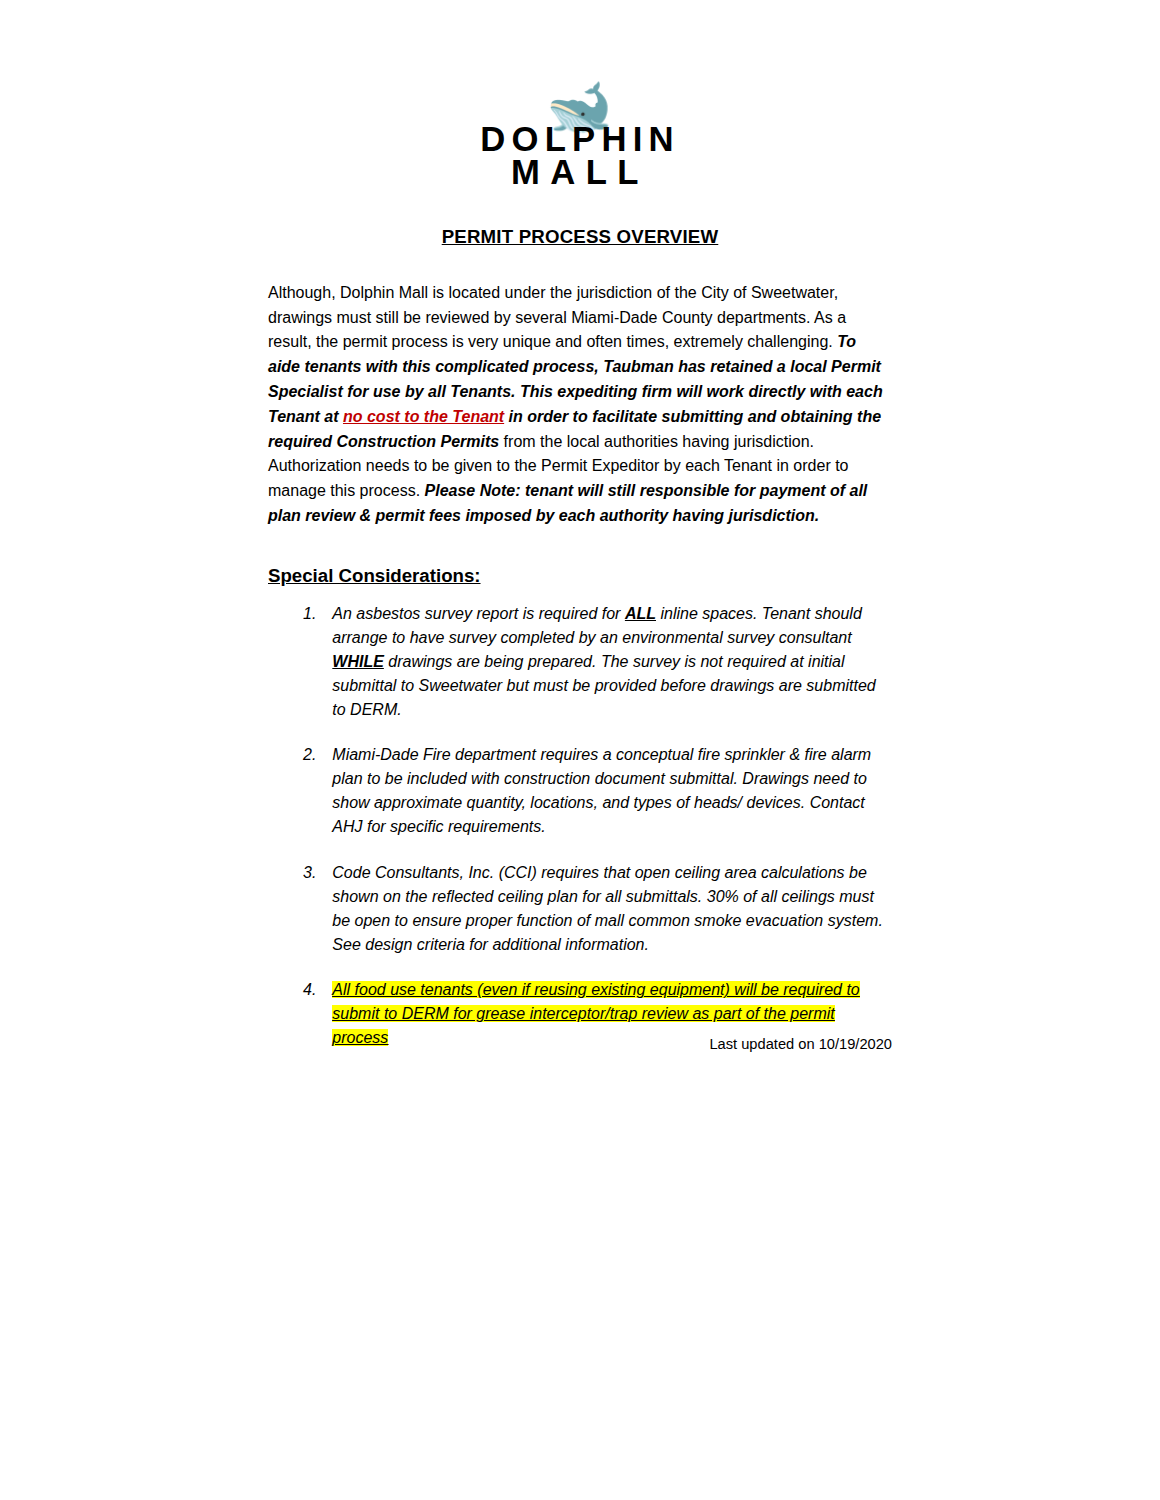🐋 DOLPHIN MALL
PERMIT PROCESS OVERVIEW
Although, Dolphin Mall is located under the jurisdiction of the City of Sweetwater, drawings must still be reviewed by several Miami-Dade County departments. As a result, the permit process is very unique and often times, extremely challenging. To aide tenants with this complicated process, Taubman has retained a local Permit Specialist for use by all Tenants. This expediting firm will work directly with each Tenant at no cost to the Tenant in order to facilitate submitting and obtaining the required Construction Permits from the local authorities having jurisdiction. Authorization needs to be given to the Permit Expeditor by each Tenant in order to manage this process. Please Note: tenant will still responsible for payment of all plan review & permit fees imposed by each authority having jurisdiction.
Special Considerations:
An asbestos survey report is required for ALL inline spaces. Tenant should arrange to have survey completed by an environmental survey consultant WHILE drawings are being prepared. The survey is not required at initial submittal to Sweetwater but must be provided before drawings are submitted to DERM.
Miami-Dade Fire department requires a conceptual fire sprinkler & fire alarm plan to be included with construction document submittal. Drawings need to show approximate quantity, locations, and types of heads/ devices. Contact AHJ for specific requirements.
Code Consultants, Inc. (CCI) requires that open ceiling area calculations be shown on the reflected ceiling plan for all submittals. 30% of all ceilings must be open to ensure proper function of mall common smoke evacuation system. See design criteria for additional information.
All food use tenants (even if reusing existing equipment) will be required to submit to DERM for grease interceptor/trap review as part of the permit process
Last updated on 10/19/2020